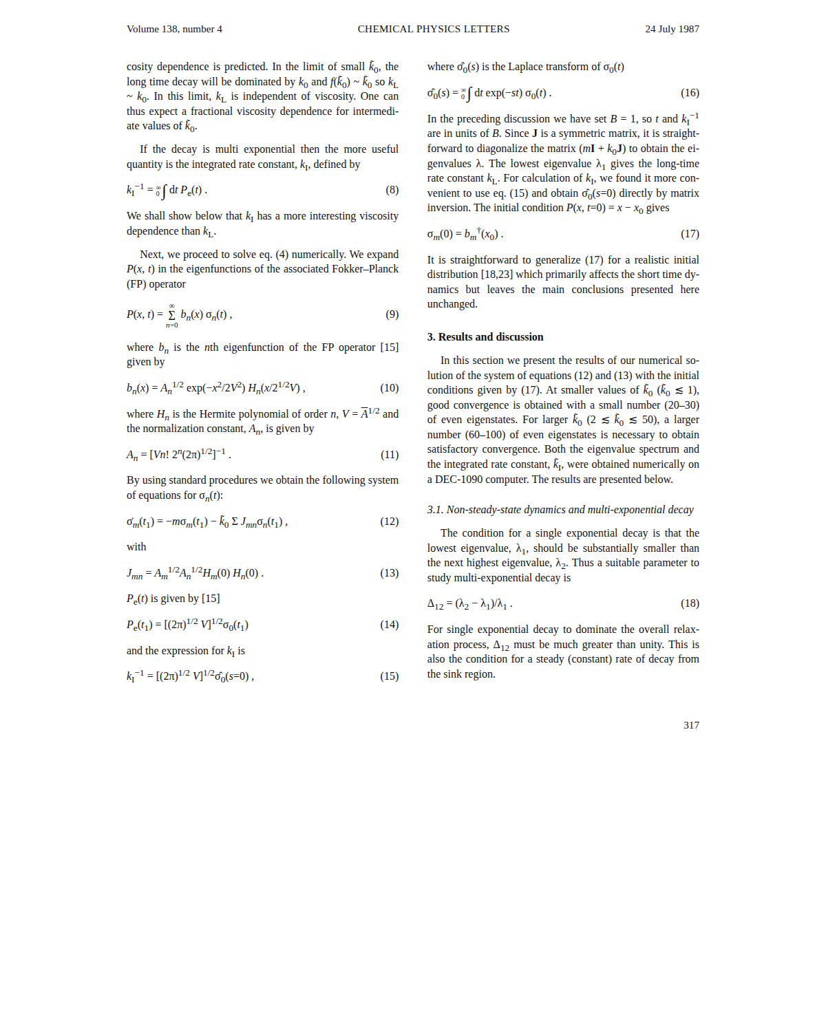Volume 138, number 4
CHEMICAL PHYSICS LETTERS
24 July 1987
cosity dependence is predicted. In the limit of small k̃0, the long time decay will be dominated by k0 and f(k̃0) ~ k̃0 so kL ~ k0. In this limit, kL is independent of viscosity. One can thus expect a fractional viscosity dependence for intermediate values of k̃0.
If the decay is multi exponential then the more useful quantity is the integrated rate constant, kI, defined by
kI−1 = ∞0∫ dt Pe(t) .
(8)
We shall show below that kI has a more interesting viscosity dependence than kL.
Next, we proceed to solve eq. (4) numerically. We expand P(x, t) in the eigenfunctions of the associated Fokker–Planck (FP) operator
P(x, t) = ∞Σn=0 bn(x) σn(t) ,
(9)
where bn is the nth eigenfunction of the FP operator [15] given by
bn(x) = An1/2 exp(−x2/2V2) Hn(x/21/2V) ,
(10)
where Hn is the Hermite polynomial of order n, V = A1/2 and the normalization constant, An, is given by
An = [Vn! 2n(2π)1/2]−1 .
(11)
By using standard procedures we obtain the following system of equations for σn(t):
σ̇m(t1) = −mσm(t1) − k̃0 Σ Jmnσn(t1) ,
(12)
with
Jmn = Am1/2An1/2Hm(0) Hn(0) .
(13)
Pe(t) is given by [15]
Pe(t1) = [(2π)1/2 V]1/2σ0(t1)
(14)
and the expression for kI is
kI−1 = [(2π)1/2 V]1/2σ̂0(s=0) ,
(15)
where σ̂0(s) is the Laplace transform of σ0(t)
σ̂0(s) = ∞0∫ dt exp(−st) σ0(t) .
(16)
In the preceding discussion we have set B = 1, so t and kI−1 are in units of B. Since J is a symmetric matrix, it is straightforward to diagonalize the matrix (mI + k0J) to obtain the eigenvalues λ. The lowest eigenvalue λ1 gives the long-time rate constant kL. For calculation of kI, we found it more convenient to use eq. (15) and obtain σ̂0(s=0) directly by matrix inversion. The initial condition P(x, t=0) = x − x0 gives
σm(0) = bm†(x0) .
(17)
It is straightforward to generalize (17) for a realistic initial distribution [18,23] which primarily affects the short time dynamics but leaves the main conclusions presented here unchanged.
3. Results and discussion
In this section we present the results of our numerical solution of the system of equations (12) and (13) with the initial conditions given by (17). At smaller values of k̃0 (k̃0 ≲ 1), good convergence is obtained with a small number (20–30) of even eigenstates. For larger k̃0 (2 ≲ k̃0 ≲ 50), a larger number (60–100) of even eigenstates is necessary to obtain satisfactory convergence. Both the eigenvalue spectrum and the integrated rate constant, k̃I, were obtained numerically on a DEC-1090 computer. The results are presented below.
3.1. Non-steady-state dynamics and multi-exponential decay
The condition for a single exponential decay is that the lowest eigenvalue, λ1, should be substantially smaller than the next highest eigenvalue, λ2. Thus a suitable parameter to study multi-exponential decay is
Δ12 = (λ2 − λ1)/λ1 .
(18)
For single exponential decay to dominate the overall relaxation process, Δ12 must be much greater than unity. This is also the condition for a steady (constant) rate of decay from the sink region.
317